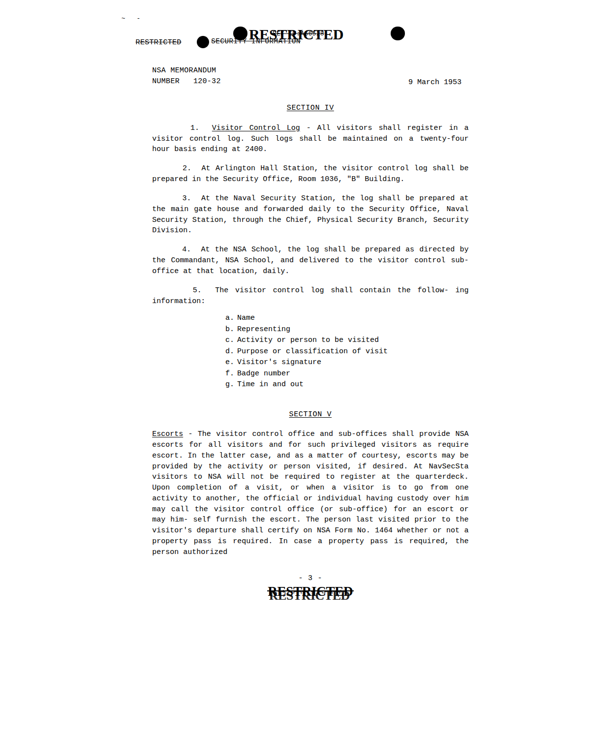~ -
RESTRICTED
REF ID:A66528
RESTRICTED
SECURITY INFORMATION
NSA MEMORANDUM NUMBER 120-32
9 March 1953
SECTION IV
1. Visitor Control Log - All visitors shall register in a visitor control log. Such logs shall be maintained on a twenty-four hour basis ending at 2400.
2. At Arlington Hall Station, the visitor control log shall be prepared in the Security Office, Room 1036, "B" Building.
3. At the Naval Security Station, the log shall be prepared at the main gate house and forwarded daily to the Security Office, Naval Security Station, through the Chief, Physical Security Branch, Security Division.
4. At the NSA School, the log shall be prepared as directed by the Commandant, NSA School, and delivered to the visitor control sub-office at that location, daily.
5. The visitor control log shall contain the follow- ing information:
a. Name
b. Representing
c. Activity or person to be visited
d. Purpose or classification of visit
e. Visitor's signature
f. Badge number
g. Time in and out
SECTION V
Escorts - The visitor control office and sub-offices shall provide NSA escorts for all visitors and for such privileged visitors as require escort. In the latter case, and as a matter of courtesy, escorts may be provided by the activity or person visited, if desired. At NavSecSta visitors to NSA will not be required to register at the quarterdeck. Upon completion of a visit, or when a visitor is to go from one activity to another, the official or individual having custody over him may call the visitor control office (or sub-office) for an escort or may him- self furnish the escort. The person last visited prior to the visitor's departure shall certify on NSA Form No. 1464 whether or not a property pass is required. In case a property pass is required, the person authorized
- 3 -
RESTRICTED
RESTRICTED